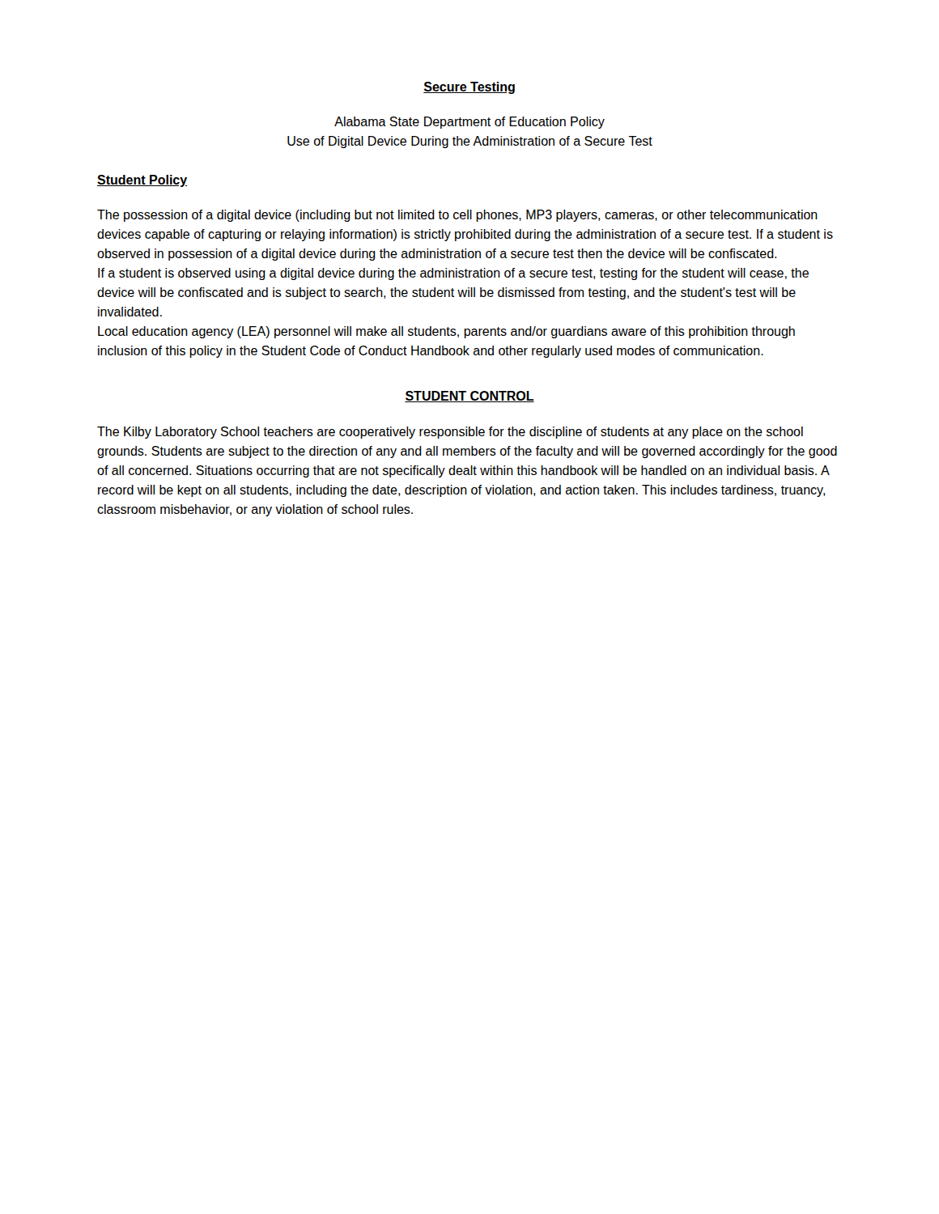Secure Testing
Alabama State Department of Education Policy
Use of Digital Device During the Administration of a Secure Test
Student Policy
The possession of a digital device (including but not limited to cell phones, MP3 players, cameras, or other telecommunication devices capable of capturing or relaying information) is strictly prohibited during the administration of a secure test. If a student is observed in possession of a digital device during the administration of a secure test then the device will be confiscated.
If a student is observed using a digital device during the administration of a secure test, testing for the student will cease, the device will be confiscated and is subject to search, the student will be dismissed from testing, and the student's test will be invalidated.
Local education agency (LEA) personnel will make all students, parents and/or guardians aware of this prohibition through inclusion of this policy in the Student Code of Conduct Handbook and other regularly used modes of communication.
STUDENT CONTROL
The Kilby Laboratory School teachers are cooperatively responsible for the discipline of students at any place on the school grounds. Students are subject to the direction of any and all members of the faculty and will be governed accordingly for the good of all concerned. Situations occurring that are not specifically dealt within this handbook will be handled on an individual basis. A record will be kept on all students, including the date, description of violation, and action taken. This includes tardiness, truancy, classroom misbehavior, or any violation of school rules.